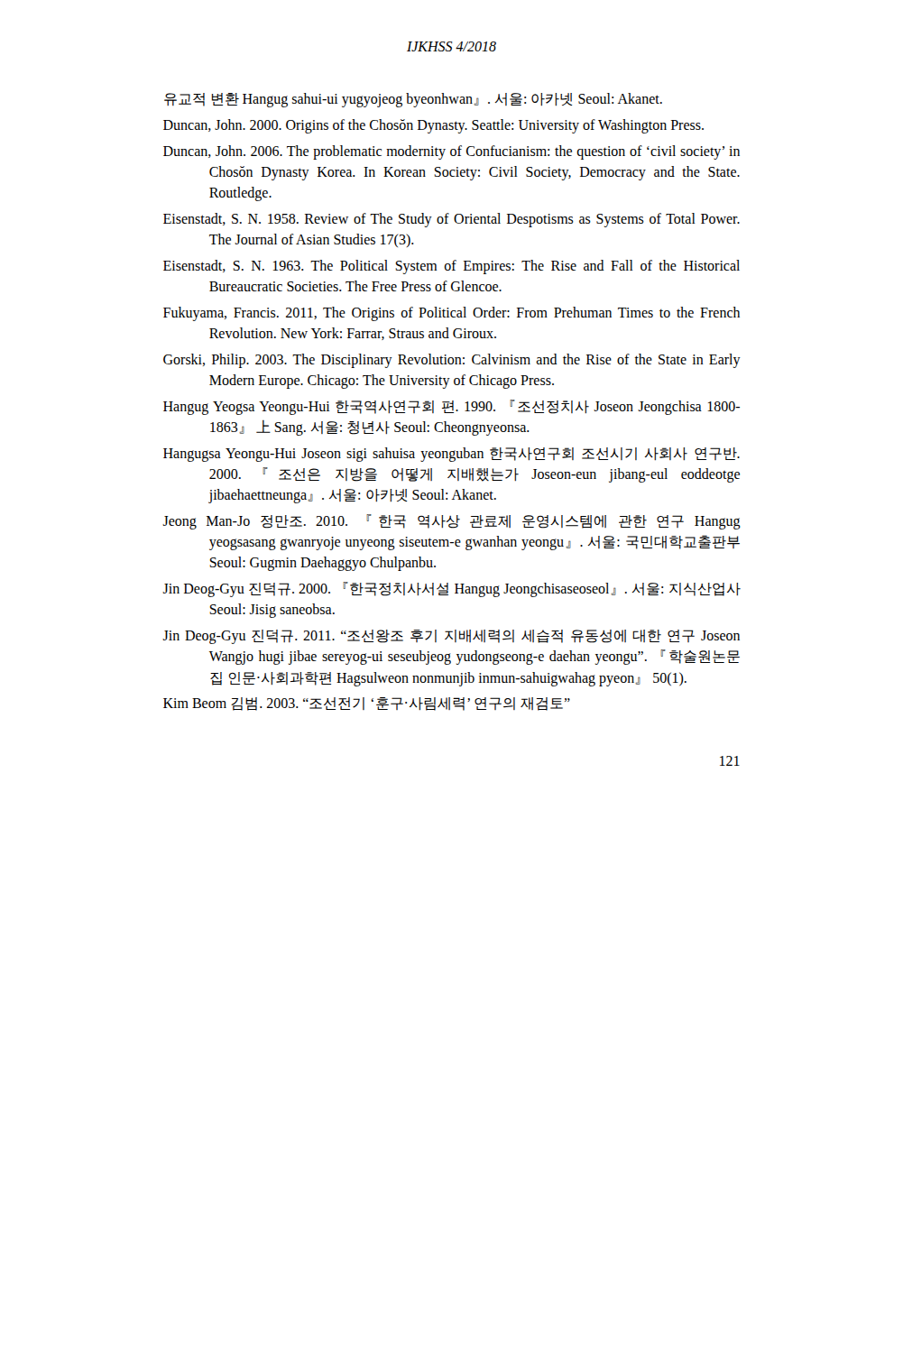IJKHSS 4/2018
유교적 변환 Hangug sahui-ui yugyojeog byeonhwan』. 서울: 아카넷 Seoul: Akanet.
Duncan, John. 2000. Origins of the Chosŏn Dynasty. Seattle: University of Washington Press.
Duncan, John. 2006. The problematic modernity of Confucianism: the question of ‘civil society’ in Chosŏn Dynasty Korea. In Korean Society: Civil Society, Democracy and the State. Routledge.
Eisenstadt, S. N. 1958. Review of The Study of Oriental Despotisms as Systems of Total Power. The Journal of Asian Studies 17(3).
Eisenstadt, S. N. 1963. The Political System of Empires: The Rise and Fall of the Historical Bureaucratic Societies. The Free Press of Glencoe.
Fukuyama, Francis. 2011, The Origins of Political Order: From Prehuman Times to the French Revolution. New York: Farrar, Straus and Giroux.
Gorski, Philip. 2003. The Disciplinary Revolution: Calvinism and the Rise of the State in Early Modern Europe. Chicago: The University of Chicago Press.
Hangug Yeogsa Yeongu-Hui 한국역사연구회 편. 1990. 『조선정치사 Joseon Jeongchisa 1800-1863』 上 Sang. 서울: 청년사 Seoul: Cheongnyeonsa.
Hangugsa Yeongu-Hui Joseon sigi sahuisa yeonguban 한국사연구회 조선시기 사회사 연구반. 2000. 『조선은 지방을 어떻게 지배했는가 Joseon-eun jibang-eul eoddeotge jibaehaettneunga』. 서울: 아카넷 Seoul: Akanet.
Jeong Man-Jo 정만조. 2010. 『한국 역사상 관료제 운영시스템에 관한 연구 Hangug yeogsasang gwanryoje unyeong siseutem-e gwanhan yeongu』. 서울: 국민대학교출판부 Seoul: Gugmin Daehaggyo Chulpanbu.
Jin Deog-Gyu 진덕규. 2000. 『한국정치사서설 Hangug Jeongchisaseoseol』. 서울: 지식산업사 Seoul: Jisig saneobsa.
Jin Deog-Gyu 진덕규. 2011. “조선왕조 후기 지배세력의 세습적 유동성에 대한 연구 Joseon Wangjo hugi jibae sereyog-ui seseubjeog yudongseong-e daehan yeongu”. 『학술원논문집 인문·사회과학편 Hagsulweon nonmunjib inmun-sahuigwahag pyeon』 50(1).
Kim Beom 김범. 2003. “조선전기 ‘훈구·사림세력’ 연구의 재검토”
121